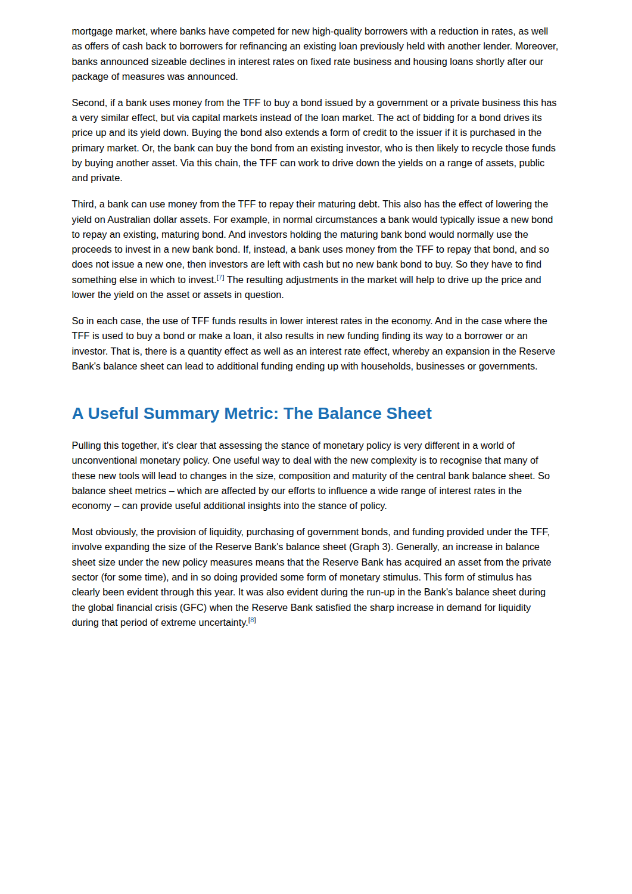mortgage market, where banks have competed for new high-quality borrowers with a reduction in rates, as well as offers of cash back to borrowers for refinancing an existing loan previously held with another lender. Moreover, banks announced sizeable declines in interest rates on fixed rate business and housing loans shortly after our package of measures was announced.
Second, if a bank uses money from the TFF to buy a bond issued by a government or a private business this has a very similar effect, but via capital markets instead of the loan market. The act of bidding for a bond drives its price up and its yield down. Buying the bond also extends a form of credit to the issuer if it is purchased in the primary market. Or, the bank can buy the bond from an existing investor, who is then likely to recycle those funds by buying another asset. Via this chain, the TFF can work to drive down the yields on a range of assets, public and private.
Third, a bank can use money from the TFF to repay their maturing debt. This also has the effect of lowering the yield on Australian dollar assets. For example, in normal circumstances a bank would typically issue a new bond to repay an existing, maturing bond. And investors holding the maturing bank bond would normally use the proceeds to invest in a new bank bond. If, instead, a bank uses money from the TFF to repay that bond, and so does not issue a new one, then investors are left with cash but no new bank bond to buy. So they have to find something else in which to invest.[7] The resulting adjustments in the market will help to drive up the price and lower the yield on the asset or assets in question.
So in each case, the use of TFF funds results in lower interest rates in the economy. And in the case where the TFF is used to buy a bond or make a loan, it also results in new funding finding its way to a borrower or an investor. That is, there is a quantity effect as well as an interest rate effect, whereby an expansion in the Reserve Bank's balance sheet can lead to additional funding ending up with households, businesses or governments.
A Useful Summary Metric: The Balance Sheet
Pulling this together, it's clear that assessing the stance of monetary policy is very different in a world of unconventional monetary policy. One useful way to deal with the new complexity is to recognise that many of these new tools will lead to changes in the size, composition and maturity of the central bank balance sheet. So balance sheet metrics – which are affected by our efforts to influence a wide range of interest rates in the economy – can provide useful additional insights into the stance of policy.
Most obviously, the provision of liquidity, purchasing of government bonds, and funding provided under the TFF, involve expanding the size of the Reserve Bank's balance sheet (Graph 3). Generally, an increase in balance sheet size under the new policy measures means that the Reserve Bank has acquired an asset from the private sector (for some time), and in so doing provided some form of monetary stimulus. This form of stimulus has clearly been evident through this year. It was also evident during the run-up in the Bank's balance sheet during the global financial crisis (GFC) when the Reserve Bank satisfied the sharp increase in demand for liquidity during that period of extreme uncertainty.[8]